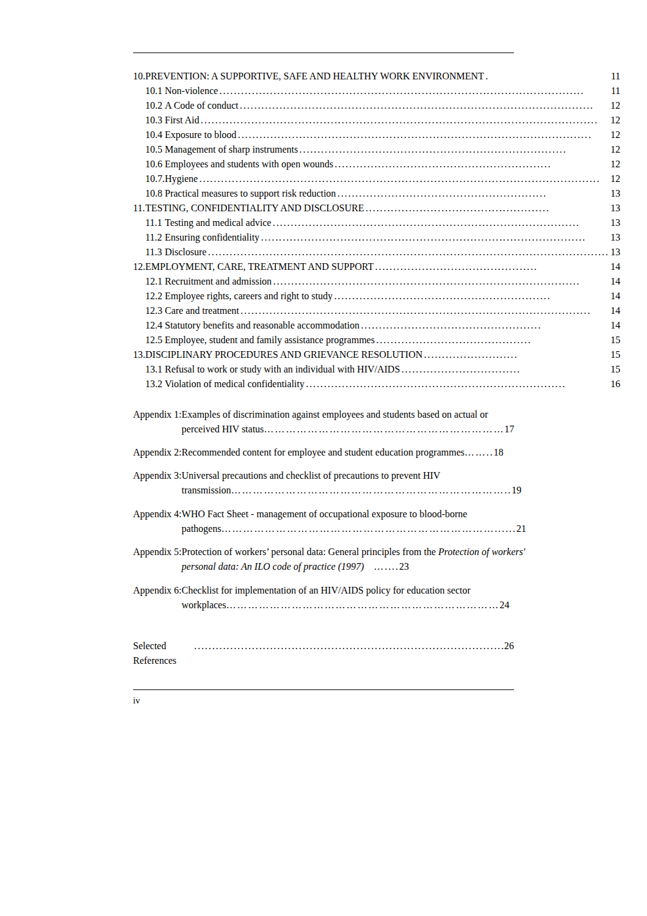| 10. | PREVENTION: A SUPPORTIVE, SAFE AND HEALTHY WORK ENVIRONMENT . 11 |
| | 10.1 | Non-violence ..................................................................................................... 11 |
| | 10.2 | A Code of conduct .................................................................................................. 12 |
| | 10.3 | First Aid .............................................................................................................. 12 |
| | 10.4 | Exposure to blood .................................................................................................. 12 |
| | 10.5 | Management of sharp instruments .......................................................................... 12 |
| | 10.6 | Employees and students with open wounds ............................................................ 12 |
| | 10.7. | Hygiene ............................................................................................................... 12 |
| | 10.8 | Practical measures to support risk reduction .......................................................... 13 |
| 11. | TESTING, CONFIDENTIALITY AND DISCLOSURE ................................................... 13 |
| | 11.1 | Testing and medical advice ..................................................................................... 13 |
| | 11.2 | Ensuring confidentiality .......................................................................................... 13 |
| | 11.3 | Disclosure ............................................................................................................... 13 |
| 12. | EMPLOYMENT, CARE, TREATMENT AND SUPPORT ............................................. 14 |
| | 12.1 | Recruitment and admission ..................................................................................... 14 |
| | 12.2 | Employee rights, careers and right to study ............................................................ 14 |
| | 12.3 | Care and treatment ................................................................................................. 14 |
| | 12.4 | Statutory benefits and reasonable accommodation .................................................. 14 |
| | 12.5 | Employee, student and family assistance programmes ........................................... 15 |
| 13. | DISCIPLINARY PROCEDURES AND GRIEVANCE RESOLUTION .......................... 15 |
| | 13.1 | Refusal to work or study with an individual with HIV/AIDS ................................. 15 |
| | 13.2 | Violation of medical confidentiality ........................................................................ 16 |
| Appendix 1: | Examples of discrimination against employees and students based on actual or perceived HIV status ………………………………………………………… 17 |
| Appendix 2: | Recommended content for employee and student education programmes …….. 18 |
| Appendix 3: | Universal precautions and checklist of precautions to prevent HIV transmission ………………………………………………………………….. 19 |
| Appendix 4: | WHO Fact Sheet - management of occupational exposure to blood-borne pathogens …………………………………………………………………...... 21 |
| Appendix 5: | Protection of workers’ personal data: General principles from the Protection of workers' personal data: An ILO code of practice (1997) ….... 23 |
| Appendix 6: | Checklist for implementation of an HIV/AIDS policy for education sector workplaces ………………………………………………………………… 24 |
Selected References ................................................................................................................. 26
iv